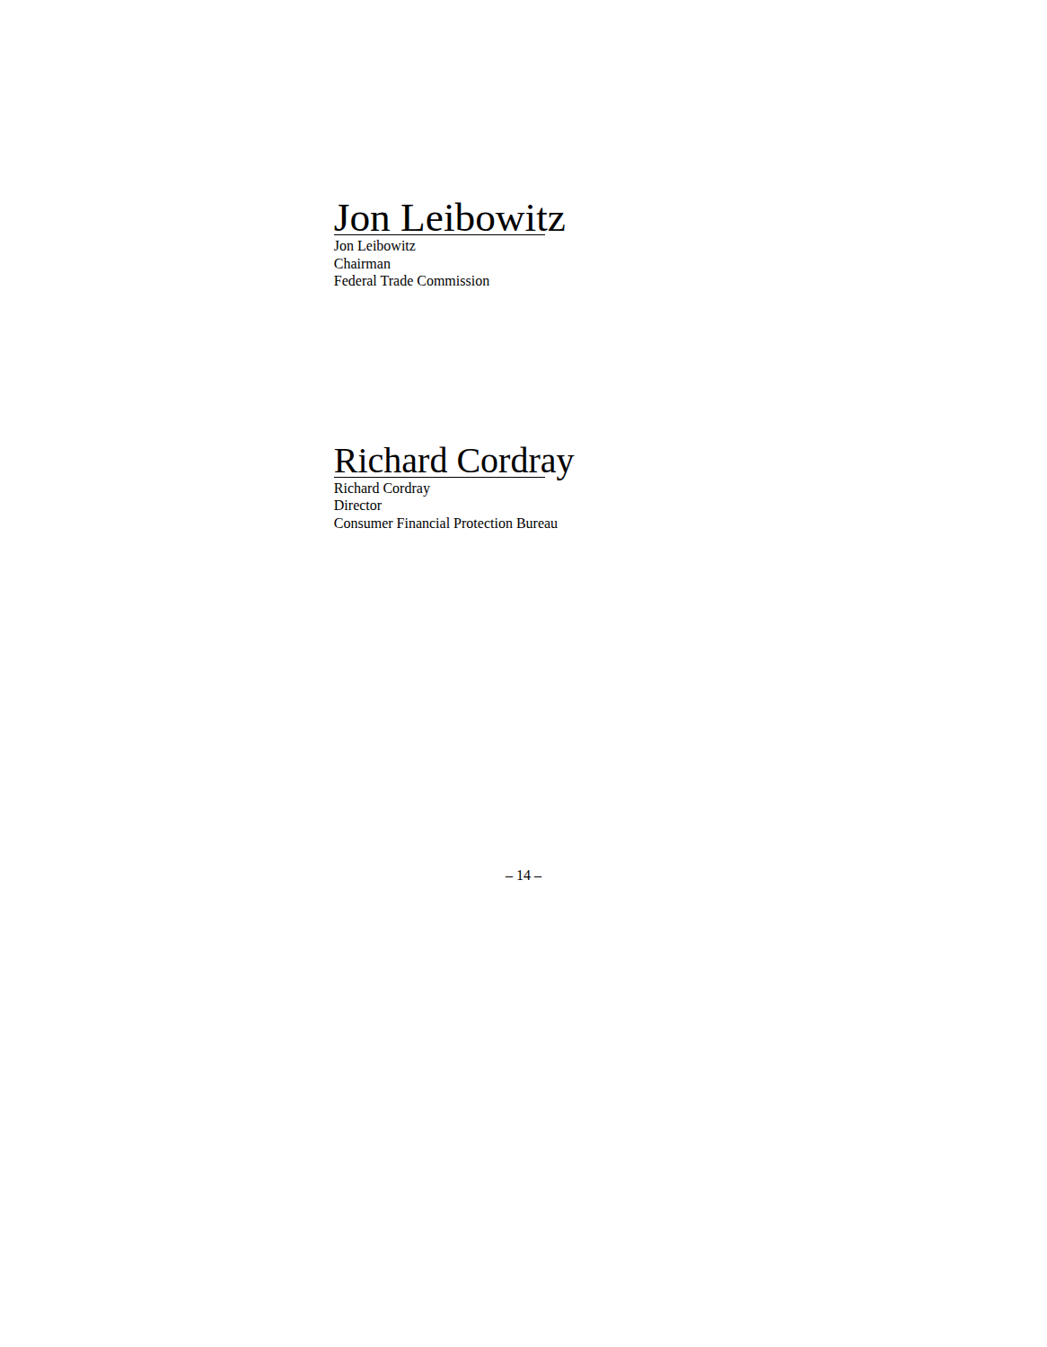Jon Leibowitz
Jon Leibowitz
Chairman
Federal Trade Commission
Richard Cordray
Richard Cordray
Director
Consumer Financial Protection Bureau
– 14 –